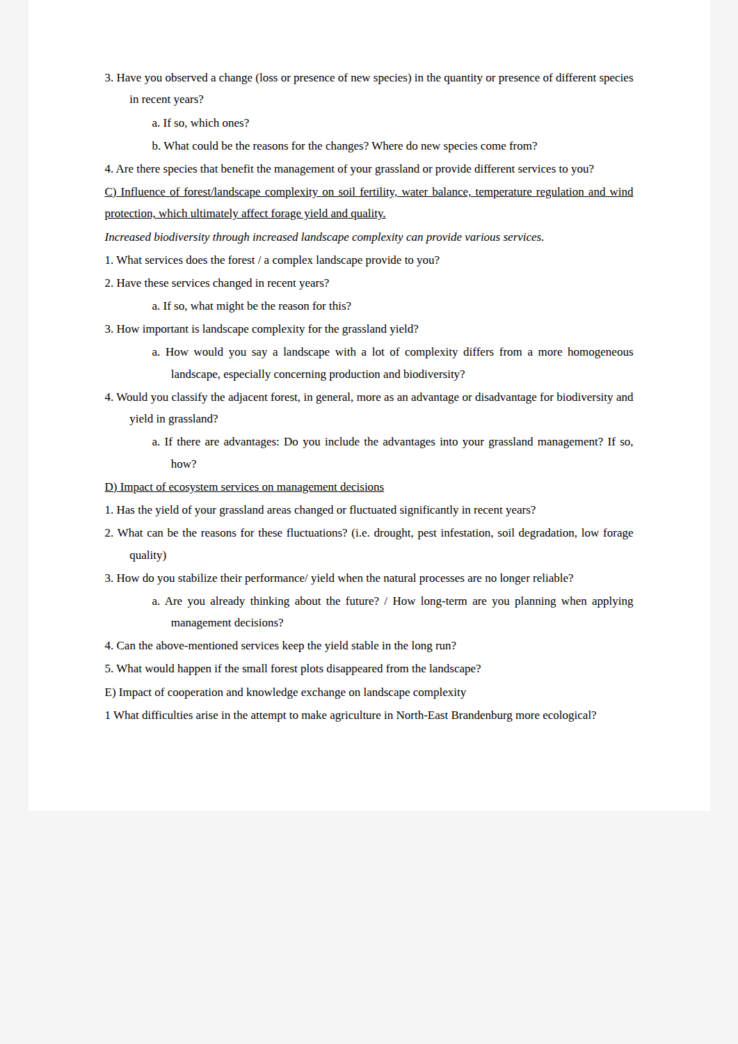3. Have you observed a change (loss or presence of new species) in the quantity or presence of different species in recent years?
a. If so, which ones?
b. What could be the reasons for the changes? Where do new species come from?
4. Are there species that benefit the management of your grassland or provide different services to you?
C) Influence of forest/landscape complexity on soil fertility, water balance, temperature regulation and wind protection, which ultimately affect forage yield and quality.
Increased biodiversity through increased landscape complexity can provide various services.
1. What services does the forest / a complex landscape provide to you?
2. Have these services changed in recent years?
a. If so, what might be the reason for this?
3. How important is landscape complexity for the grassland yield?
a. How would you say a landscape with a lot of complexity differs from a more homogeneous landscape, especially concerning production and biodiversity?
4. Would you classify the adjacent forest, in general, more as an advantage or disadvantage for biodiversity and yield in grassland?
a. If there are advantages: Do you include the advantages into your grassland management? If so, how?
D) Impact of ecosystem services on management decisions
1. Has the yield of your grassland areas changed or fluctuated significantly in recent years?
2. What can be the reasons for these fluctuations? (i.e. drought, pest infestation, soil degradation, low forage quality)
3. How do you stabilize their performance/ yield when the natural processes are no longer reliable?
a. Are you already thinking about the future? / How long-term are you planning when applying management decisions?
4. Can the above-mentioned services keep the yield stable in the long run?
5. What would happen if the small forest plots disappeared from the landscape?
E) Impact of cooperation and knowledge exchange on landscape complexity
1 What difficulties arise in the attempt to make agriculture in North-East Brandenburg more ecological?